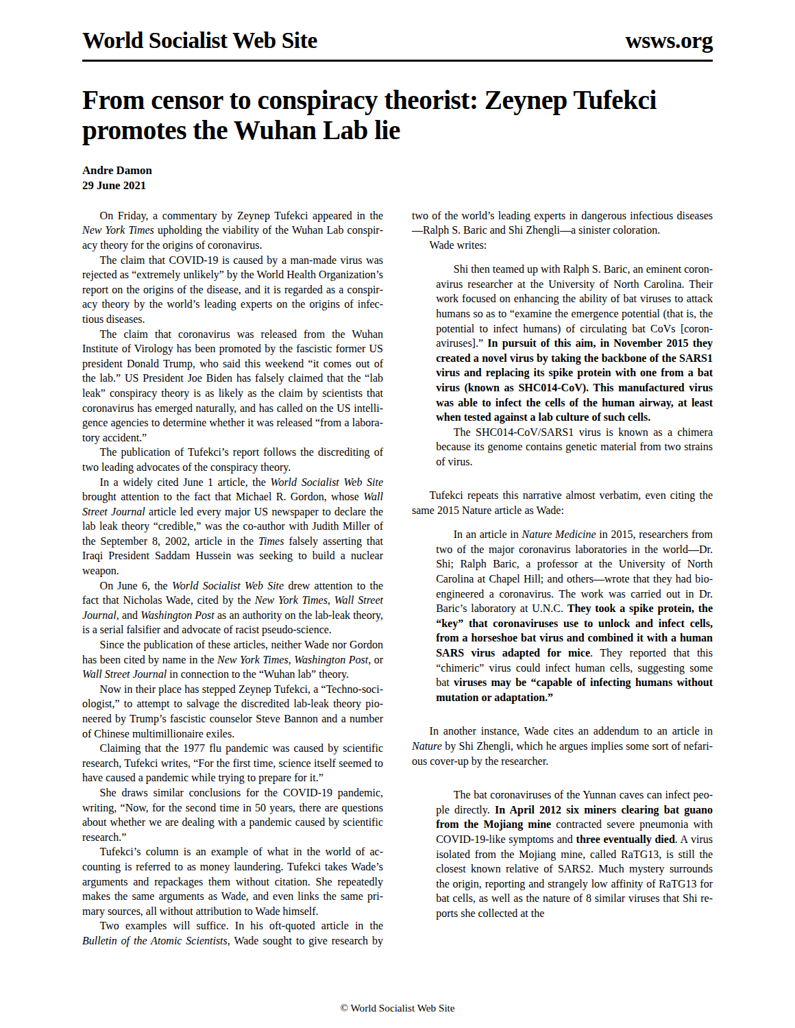World Socialist Web Site
wsws.org
From censor to conspiracy theorist: Zeynep Tufekci promotes the Wuhan Lab lie
Andre Damon 29 June 2021
On Friday, a commentary by Zeynep Tufekci appeared in the New York Times upholding the viability of the Wuhan Lab conspiracy theory for the origins of coronavirus.
The claim that COVID-19 is caused by a man-made virus was rejected as “extremely unlikely” by the World Health Organization’s report on the origins of the disease, and it is regarded as a conspiracy theory by the world’s leading experts on the origins of infectious diseases.
The claim that coronavirus was released from the Wuhan Institute of Virology has been promoted by the fascistic former US president Donald Trump, who said this weekend “it comes out of the lab.” US President Joe Biden has falsely claimed that the “lab leak” conspiracy theory is as likely as the claim by scientists that coronavirus has emerged naturally, and has called on the US intelligence agencies to determine whether it was released “from a laboratory accident.”
The publication of Tufekci’s report follows the discrediting of two leading advocates of the conspiracy theory.
In a widely cited June 1 article, the World Socialist Web Site brought attention to the fact that Michael R. Gordon, whose Wall Street Journal article led every major US newspaper to declare the lab leak theory “credible,” was the co-author with Judith Miller of the September 8, 2002, article in the Times falsely asserting that Iraqi President Saddam Hussein was seeking to build a nuclear weapon.
On June 6, the World Socialist Web Site drew attention to the fact that Nicholas Wade, cited by the New York Times, Wall Street Journal, and Washington Post as an authority on the lab-leak theory, is a serial falsifier and advocate of racist pseudo-science.
Since the publication of these articles, neither Wade nor Gordon has been cited by name in the New York Times, Washington Post, or Wall Street Journal in connection to the “Wuhan lab” theory.
Now in their place has stepped Zeynep Tufekci, a “Techno-sociologist,” to attempt to salvage the discredited lab-leak theory pioneered by Trump’s fascistic counselor Steve Bannon and a number of Chinese multimillionaire exiles.
Claiming that the 1977 flu pandemic was caused by scientific research, Tufekci writes, “For the first time, science itself seemed to have caused a pandemic while trying to prepare for it.”
She draws similar conclusions for the COVID-19 pandemic, writing, “Now, for the second time in 50 years, there are questions about whether we are dealing with a pandemic caused by scientific research.”
Tufekci’s column is an example of what in the world of accounting is referred to as money laundering. Tufekci takes Wade’s arguments and repackages them without citation. She repeatedly makes the same arguments as Wade, and even links the same primary sources, all without attribution to Wade himself.
Two examples will suffice. In his oft-quoted article in the Bulletin of the Atomic Scientists, Wade sought to give research by two of the world’s leading experts in dangerous infectious diseases—Ralph S. Baric and Shi Zhengli—a sinister coloration.
Wade writes:
Shi then teamed up with Ralph S. Baric, an eminent coronavirus researcher at the University of North Carolina. Their work focused on enhancing the ability of bat viruses to attack humans so as to “examine the emergence potential (that is, the potential to infect humans) of circulating bat CoVs [coronaviruses].” In pursuit of this aim, in November 2015 they created a novel virus by taking the backbone of the SARS1 virus and replacing its spike protein with one from a bat virus (known as SHC014-CoV). This manufactured virus was able to infect the cells of the human airway, at least when tested against a lab culture of such cells.
The SHC014-CoV/SARS1 virus is known as a chimera because its genome contains genetic material from two strains of virus.
Tufekci repeats this narrative almost verbatim, even citing the same 2015 Nature article as Wade:
In an article in Nature Medicine in 2015, researchers from two of the major coronavirus laboratories in the world—Dr. Shi; Ralph Baric, a professor at the University of North Carolina at Chapel Hill; and others—wrote that they had bioengineered a coronavirus. The work was carried out in Dr. Baric’s laboratory at U.N.C. They took a spike protein, the “key” that coronaviruses use to unlock and infect cells, from a horseshoe bat virus and combined it with a human SARS virus adapted for mice. They reported that this “chimeric” virus could infect human cells, suggesting some bat viruses may be “capable of infecting humans without mutation or adaptation.”
In another instance, Wade cites an addendum to an article in Nature by Shi Zhengli, which he argues implies some sort of nefarious cover-up by the researcher.
The bat coronaviruses of the Yunnan caves can infect people directly. In April 2012 six miners clearing bat guano from the Mojiang mine contracted severe pneumonia with COVID-19-like symptoms and three eventually died. A virus isolated from the Mojiang mine, called RaTG13, is still the closest known relative of SARS2. Much mystery surrounds the origin, reporting and strangely low affinity of RaTG13 for bat cells, as well as the nature of 8 similar viruses that Shi reports she collected at the
© World Socialist Web Site